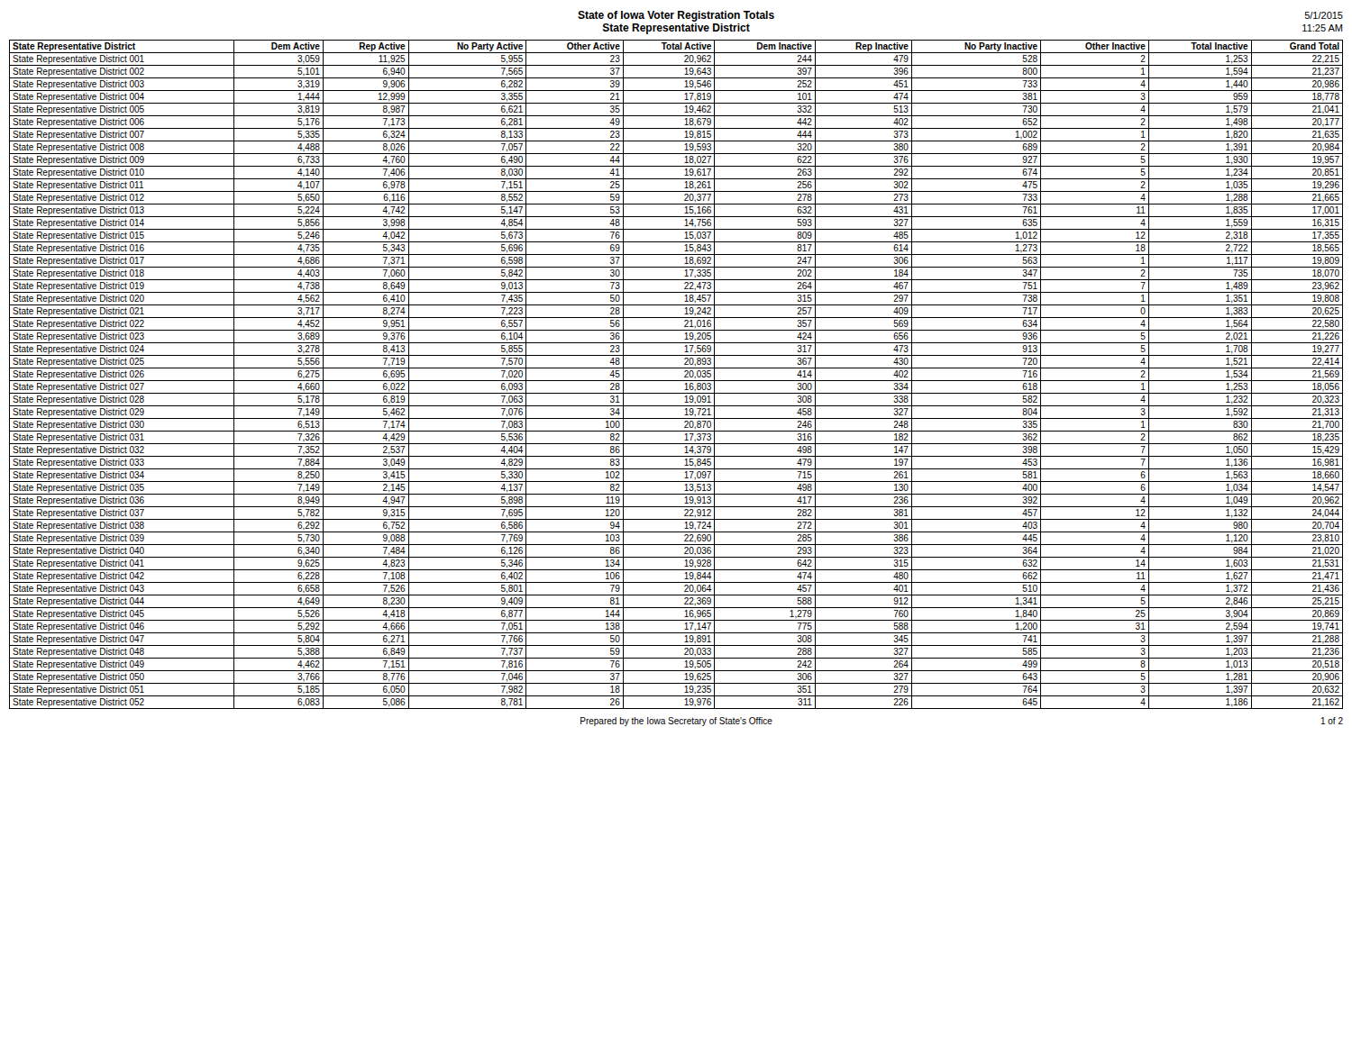5/1/2015
11:25 AM
State of Iowa Voter Registration Totals
State Representative District
| State Representative District | Dem Active | Rep Active | No Party Active | Other Active | Total Active | Dem Inactive | Rep Inactive | No Party Inactive | Other Inactive | Total Inactive | Grand Total |
| --- | --- | --- | --- | --- | --- | --- | --- | --- | --- | --- | --- |
| State Representative District 001 | 3,059 | 11,925 | 5,955 | 23 | 20,962 | 244 | 479 | 528 | 2 | 1,253 | 22,215 |
| State Representative District 002 | 5,101 | 6,940 | 7,565 | 37 | 19,643 | 397 | 396 | 800 | 1 | 1,594 | 21,237 |
| State Representative District 003 | 3,319 | 9,906 | 6,282 | 39 | 19,546 | 252 | 451 | 733 | 4 | 1,440 | 20,986 |
| State Representative District 004 | 1,444 | 12,999 | 3,355 | 21 | 17,819 | 101 | 474 | 381 | 3 | 959 | 18,778 |
| State Representative District 005 | 3,819 | 8,987 | 6,621 | 35 | 19,462 | 332 | 513 | 730 | 4 | 1,579 | 21,041 |
| State Representative District 006 | 5,176 | 7,173 | 6,281 | 49 | 18,679 | 442 | 402 | 652 | 2 | 1,498 | 20,177 |
| State Representative District 007 | 5,335 | 6,324 | 8,133 | 23 | 19,815 | 444 | 373 | 1,002 | 1 | 1,820 | 21,635 |
| State Representative District 008 | 4,488 | 8,026 | 7,057 | 22 | 19,593 | 320 | 380 | 689 | 2 | 1,391 | 20,984 |
| State Representative District 009 | 6,733 | 4,760 | 6,490 | 44 | 18,027 | 622 | 376 | 927 | 5 | 1,930 | 19,957 |
| State Representative District 010 | 4,140 | 7,406 | 8,030 | 41 | 19,617 | 263 | 292 | 674 | 5 | 1,234 | 20,851 |
| State Representative District 011 | 4,107 | 6,978 | 7,151 | 25 | 18,261 | 256 | 302 | 475 | 2 | 1,035 | 19,296 |
| State Representative District 012 | 5,650 | 6,116 | 8,552 | 59 | 20,377 | 278 | 273 | 733 | 4 | 1,288 | 21,665 |
| State Representative District 013 | 5,224 | 4,742 | 5,147 | 53 | 15,166 | 632 | 431 | 761 | 11 | 1,835 | 17,001 |
| State Representative District 014 | 5,856 | 3,998 | 4,854 | 48 | 14,756 | 593 | 327 | 635 | 4 | 1,559 | 16,315 |
| State Representative District 015 | 5,246 | 4,042 | 5,673 | 76 | 15,037 | 809 | 485 | 1,012 | 12 | 2,318 | 17,355 |
| State Representative District 016 | 4,735 | 5,343 | 5,696 | 69 | 15,843 | 817 | 614 | 1,273 | 18 | 2,722 | 18,565 |
| State Representative District 017 | 4,686 | 7,371 | 6,598 | 37 | 18,692 | 247 | 306 | 563 | 1 | 1,117 | 19,809 |
| State Representative District 018 | 4,403 | 7,060 | 5,842 | 30 | 17,335 | 202 | 184 | 347 | 2 | 735 | 18,070 |
| State Representative District 019 | 4,738 | 8,649 | 9,013 | 73 | 22,473 | 264 | 467 | 751 | 7 | 1,489 | 23,962 |
| State Representative District 020 | 4,562 | 6,410 | 7,435 | 50 | 18,457 | 315 | 297 | 738 | 1 | 1,351 | 19,808 |
| State Representative District 021 | 3,717 | 8,274 | 7,223 | 28 | 19,242 | 257 | 409 | 717 | 0 | 1,383 | 20,625 |
| State Representative District 022 | 4,452 | 9,951 | 6,557 | 56 | 21,016 | 357 | 569 | 634 | 4 | 1,564 | 22,580 |
| State Representative District 023 | 3,689 | 9,376 | 6,104 | 36 | 19,205 | 424 | 656 | 936 | 5 | 2,021 | 21,226 |
| State Representative District 024 | 3,278 | 8,413 | 5,855 | 23 | 17,569 | 317 | 473 | 913 | 5 | 1,708 | 19,277 |
| State Representative District 025 | 5,556 | 7,719 | 7,570 | 48 | 20,893 | 367 | 430 | 720 | 4 | 1,521 | 22,414 |
| State Representative District 026 | 6,275 | 6,695 | 7,020 | 45 | 20,035 | 414 | 402 | 716 | 2 | 1,534 | 21,569 |
| State Representative District 027 | 4,660 | 6,022 | 6,093 | 28 | 16,803 | 300 | 334 | 618 | 1 | 1,253 | 18,056 |
| State Representative District 028 | 5,178 | 6,819 | 7,063 | 31 | 19,091 | 308 | 338 | 582 | 4 | 1,232 | 20,323 |
| State Representative District 029 | 7,149 | 5,462 | 7,076 | 34 | 19,721 | 458 | 327 | 804 | 3 | 1,592 | 21,313 |
| State Representative District 030 | 6,513 | 7,174 | 7,083 | 100 | 20,870 | 246 | 248 | 335 | 1 | 830 | 21,700 |
| State Representative District 031 | 7,326 | 4,429 | 5,536 | 82 | 17,373 | 316 | 182 | 362 | 2 | 862 | 18,235 |
| State Representative District 032 | 7,352 | 2,537 | 4,404 | 86 | 14,379 | 498 | 147 | 398 | 7 | 1,050 | 15,429 |
| State Representative District 033 | 7,884 | 3,049 | 4,829 | 83 | 15,845 | 479 | 197 | 453 | 7 | 1,136 | 16,981 |
| State Representative District 034 | 8,250 | 3,415 | 5,330 | 102 | 17,097 | 715 | 261 | 581 | 6 | 1,563 | 18,660 |
| State Representative District 035 | 7,149 | 2,145 | 4,137 | 82 | 13,513 | 498 | 130 | 400 | 6 | 1,034 | 14,547 |
| State Representative District 036 | 8,949 | 4,947 | 5,898 | 119 | 19,913 | 417 | 236 | 392 | 4 | 1,049 | 20,962 |
| State Representative District 037 | 5,782 | 9,315 | 7,695 | 120 | 22,912 | 282 | 381 | 457 | 12 | 1,132 | 24,044 |
| State Representative District 038 | 6,292 | 6,752 | 6,586 | 94 | 19,724 | 272 | 301 | 403 | 4 | 980 | 20,704 |
| State Representative District 039 | 5,730 | 9,088 | 7,769 | 103 | 22,690 | 285 | 386 | 445 | 4 | 1,120 | 23,810 |
| State Representative District 040 | 6,340 | 7,484 | 6,126 | 86 | 20,036 | 293 | 323 | 364 | 4 | 984 | 21,020 |
| State Representative District 041 | 9,625 | 4,823 | 5,346 | 134 | 19,928 | 642 | 315 | 632 | 14 | 1,603 | 21,531 |
| State Representative District 042 | 6,228 | 7,108 | 6,402 | 106 | 19,844 | 474 | 480 | 662 | 11 | 1,627 | 21,471 |
| State Representative District 043 | 6,658 | 7,526 | 5,801 | 79 | 20,064 | 457 | 401 | 510 | 4 | 1,372 | 21,436 |
| State Representative District 044 | 4,649 | 8,230 | 9,409 | 81 | 22,369 | 588 | 912 | 1,341 | 5 | 2,846 | 25,215 |
| State Representative District 045 | 5,526 | 4,418 | 6,877 | 144 | 16,965 | 1,279 | 760 | 1,840 | 25 | 3,904 | 20,869 |
| State Representative District 046 | 5,292 | 4,666 | 7,051 | 138 | 17,147 | 775 | 588 | 1,200 | 31 | 2,594 | 19,741 |
| State Representative District 047 | 5,804 | 6,271 | 7,766 | 50 | 19,891 | 308 | 345 | 741 | 3 | 1,397 | 21,288 |
| State Representative District 048 | 5,388 | 6,849 | 7,737 | 59 | 20,033 | 288 | 327 | 585 | 3 | 1,203 | 21,236 |
| State Representative District 049 | 4,462 | 7,151 | 7,816 | 76 | 19,505 | 242 | 264 | 499 | 8 | 1,013 | 20,518 |
| State Representative District 050 | 3,766 | 8,776 | 7,046 | 37 | 19,625 | 306 | 327 | 643 | 5 | 1,281 | 20,906 |
| State Representative District 051 | 5,185 | 6,050 | 7,982 | 18 | 19,235 | 351 | 279 | 764 | 3 | 1,397 | 20,632 |
| State Representative District 052 | 6,083 | 5,086 | 8,781 | 26 | 19,976 | 311 | 226 | 645 | 4 | 1,186 | 21,162 |
Prepared by the Iowa Secretary of State's Office 1 of 2